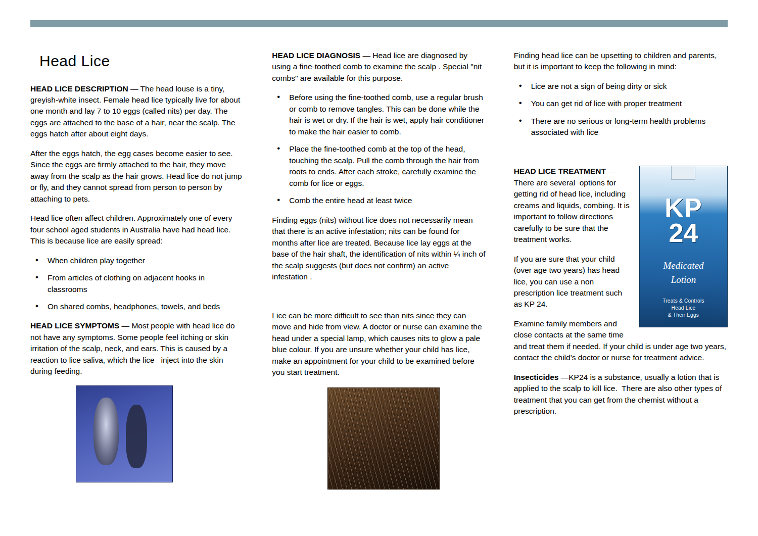Head Lice
HEAD LICE DESCRIPTION — The head louse is a tiny, greyish-white insect. Female head lice typically live for about one month and lay 7 to 10 eggs (called nits) per day. The eggs are attached to the base of a hair, near the scalp. The eggs hatch after about eight days.
After the eggs hatch, the egg cases become easier to see. Since the eggs are firmly attached to the hair, they move away from the scalp as the hair grows. Head lice do not jump or fly, and they cannot spread from person to person by attaching to pets.
Head lice often affect children. Approximately one of every four school aged students in Australia have had head lice. This is because lice are easily spread:
When children play together
From articles of clothing on adjacent hooks in classrooms
On shared combs, headphones, towels, and beds
HEAD LICE SYMPTOMS — Most people with head lice do not have any symptoms. Some people feel itching or skin irritation of the scalp, neck, and ears. This is caused by a reaction to lice saliva, which the lice inject into the skin during feeding.
HEAD LICE DIAGNOSIS — Head lice are diagnosed by using a fine-toothed comb to examine the scalp . Special "nit combs" are available for this purpose.
Before using the fine-toothed comb, use a regular brush or comb to remove tangles. This can be done while the hair is wet or dry. If the hair is wet, apply hair conditioner to make the hair easier to comb.
Place the fine-toothed comb at the top of the head, touching the scalp. Pull the comb through the hair from roots to ends. After each stroke, carefully examine the comb for lice or eggs.
Comb the entire head at least twice
Finding eggs (nits) without lice does not necessarily mean that there is an active infestation; nits can be found for months after lice are treated. Because lice lay eggs at the base of the hair shaft, the identification of nits within ¼ inch of the scalp suggests (but does not confirm) an active infestation .
Lice can be more difficult to see than nits since they can move and hide from view. A doctor or nurse can examine the head under a special lamp, which causes nits to glow a pale blue colour. If you are unsure whether your child has lice, make an appointment for your child to be examined before you start treatment.
Finding head lice can be upsetting to children and parents, but it is important to keep the following in mind:
Lice are not a sign of being dirty or sick
You can get rid of lice with proper treatment
There are no serious or long-term health problems associated with lice
KP
24
Medicated
Lotion
Treats & Controls
Head Lice
& Their Eggs
HEAD LICE TREATMENT — There are several options for getting rid of head lice, including creams and liquids, combing. It is important to follow directions carefully to be sure that the treatment works.
If you are sure that your child (over age two years) has head lice, you can use a non prescription lice treatment such as KP 24.
Examine family members and close contacts at the same time and treat them if needed. If your child is under age two years, contact the child's doctor or nurse for treatment advice.
Insecticides —KP24 is a substance, usually a lotion that is applied to the scalp to kill lice. There are also other types of treatment that you can get from the chemist without a prescription.